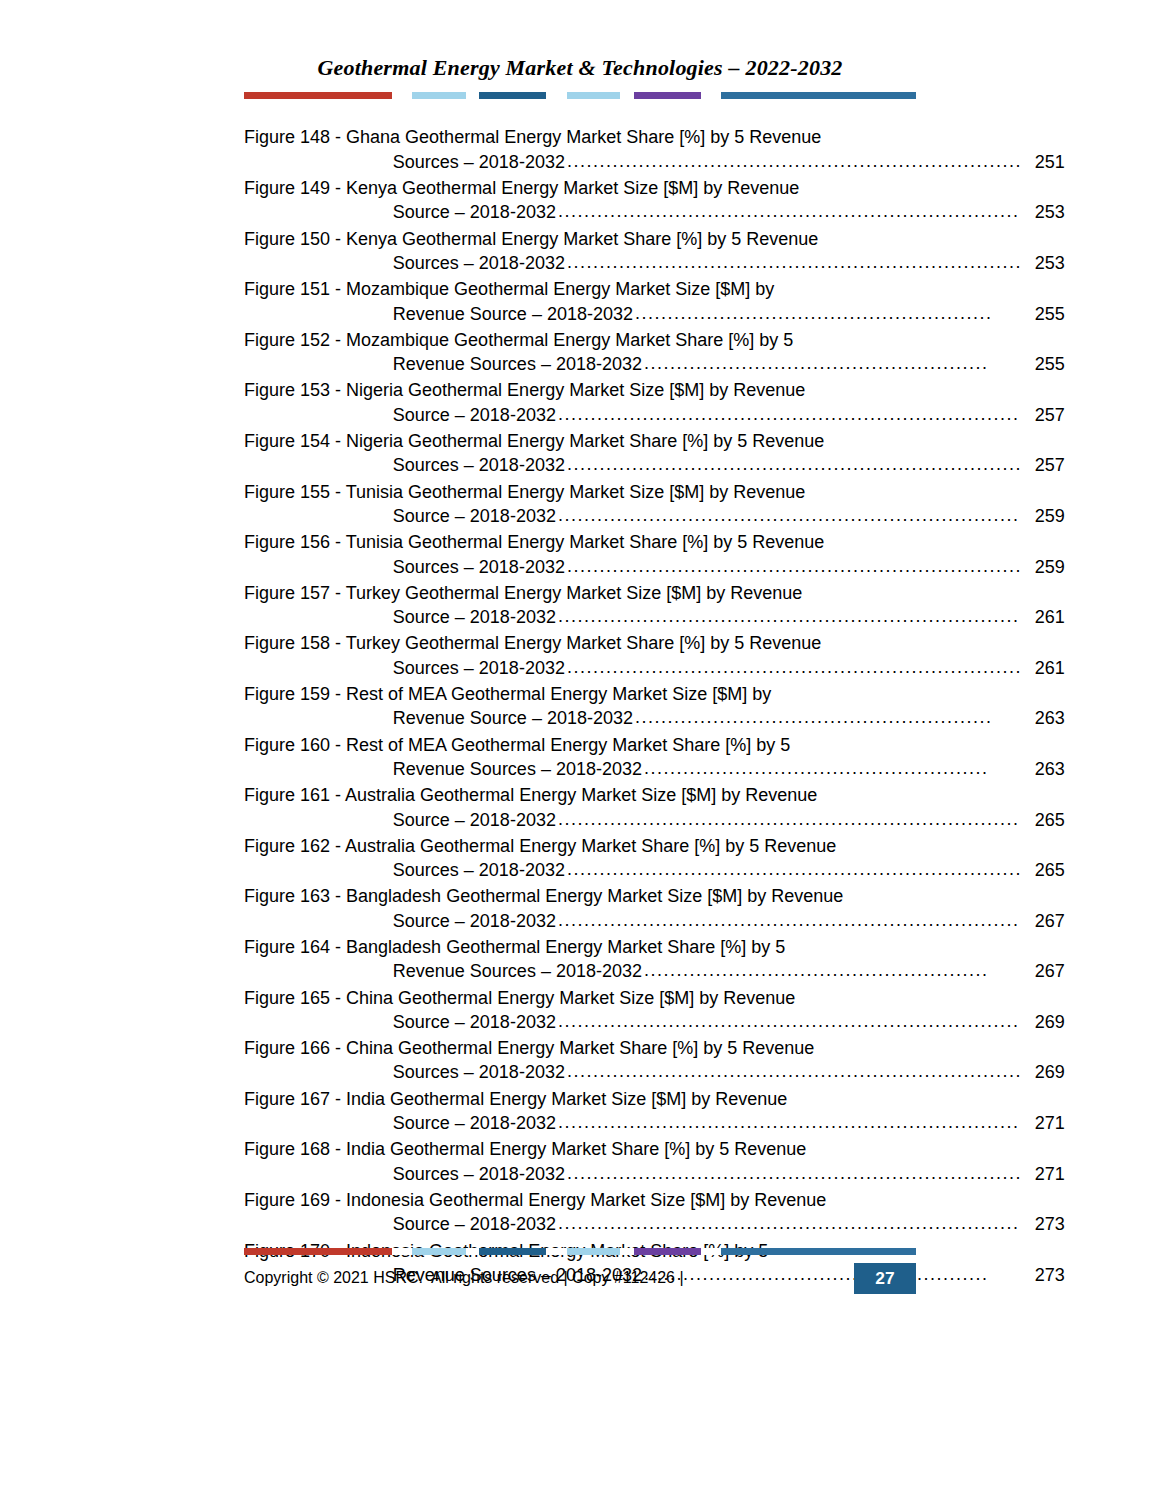Geothermal Energy Market & Technologies – 2022-2032
Figure 148 - Ghana Geothermal Energy Market Share [%] by 5 Revenue
Sources – 2018-2032....................................................................... 251
Figure 149 - Kenya Geothermal Energy Market Size [$M] by Revenue
Source – 2018-2032....................................................................... 253
Figure 150 - Kenya Geothermal Energy Market Share [%] by 5 Revenue
Sources – 2018-2032....................................................................... 253
Figure 151 - Mozambique Geothermal Energy Market Size [$M] by
Revenue Source – 2018-2032....................................................... 255
Figure 152 - Mozambique Geothermal Energy Market Share [%] by 5
Revenue Sources – 2018-2032..................................................... 255
Figure 153 - Nigeria Geothermal Energy Market Size [$M] by Revenue
Source – 2018-2032....................................................................... 257
Figure 154 - Nigeria Geothermal Energy Market Share [%] by 5 Revenue
Sources – 2018-2032....................................................................... 257
Figure 155 - Tunisia Geothermal Energy Market Size [$M] by Revenue
Source – 2018-2032....................................................................... 259
Figure 156 - Tunisia Geothermal Energy Market Share [%] by 5 Revenue
Sources – 2018-2032....................................................................... 259
Figure 157 - Turkey Geothermal Energy Market Size [$M] by Revenue
Source – 2018-2032....................................................................... 261
Figure 158 - Turkey Geothermal Energy Market Share [%] by 5 Revenue
Sources – 2018-2032....................................................................... 261
Figure 159 - Rest of MEA Geothermal Energy Market Size [$M] by
Revenue Source – 2018-2032....................................................... 263
Figure 160 - Rest of MEA Geothermal Energy Market Share [%] by 5
Revenue Sources – 2018-2032..................................................... 263
Figure 161 - Australia Geothermal Energy Market Size [$M] by Revenue
Source – 2018-2032....................................................................... 265
Figure 162 - Australia Geothermal Energy Market Share [%] by 5 Revenue
Sources – 2018-2032....................................................................... 265
Figure 163 - Bangladesh Geothermal Energy Market Size [$M] by Revenue
Source – 2018-2032....................................................................... 267
Figure 164 - Bangladesh Geothermal Energy Market Share [%] by 5
Revenue Sources – 2018-2032..................................................... 267
Figure 165 - China Geothermal Energy Market Size [$M] by Revenue
Source – 2018-2032....................................................................... 269
Figure 166 - China Geothermal Energy Market Share [%] by 5 Revenue
Sources – 2018-2032....................................................................... 269
Figure 167 - India Geothermal Energy Market Size [$M] by Revenue
Source – 2018-2032....................................................................... 271
Figure 168 - India Geothermal Energy Market Share [%] by 5 Revenue
Sources – 2018-2032....................................................................... 271
Figure 169 - Indonesia Geothermal Energy Market Size [$M] by Revenue
Source – 2018-2032....................................................................... 273
Figure 170 - Indonesia Geothermal Energy Market Share [%] by 5
Revenue Sources – 2018-2032..................................................... 273
Copyright © 2021 HSRC. All rights reserved | Copy #112426 |
27